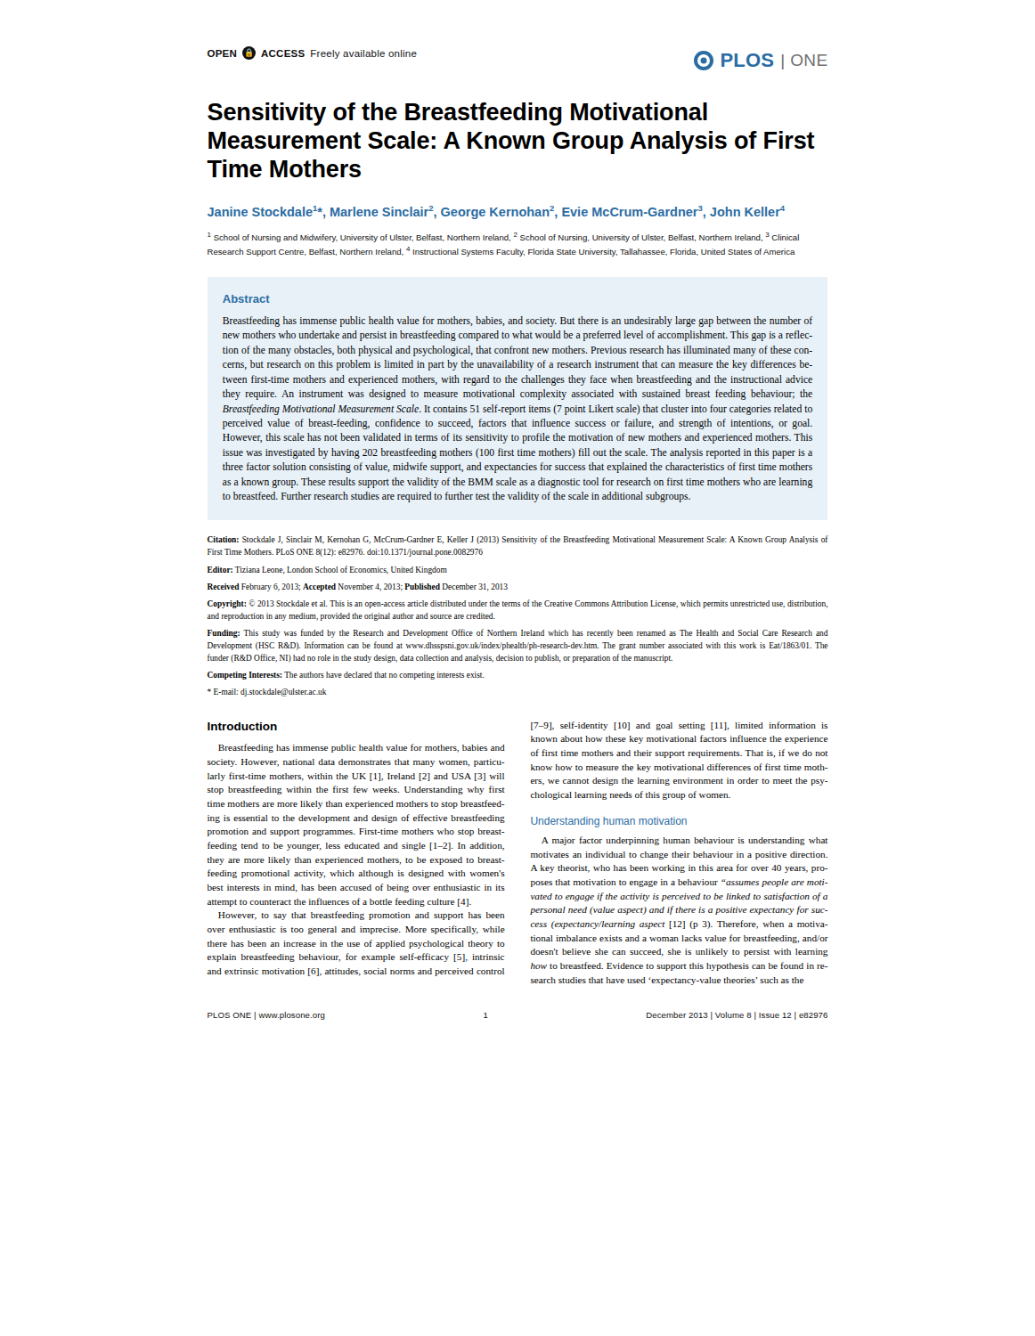OPEN 🔒 ACCESS Freely available online
PLOS | ONE
Sensitivity of the Breastfeeding Motivational
Measurement Scale: A Known Group Analysis of First
Time Mothers
Janine Stockdale1*, Marlene Sinclair2, George Kernohan2, Evie McCrum-Gardner3, John Keller4
1 School of Nursing and Midwifery, University of Ulster, Belfast, Northern Ireland, 2 School of Nursing, University of Ulster, Belfast, Northern Ireland, 3 Clinical Research Support Centre, Belfast, Northern Ireland, 4 Instructional Systems Faculty, Florida State University, Tallahassee, Florida, United States of America
Abstract
Breastfeeding has immense public health value for mothers, babies, and society. But there is an undesirably large gap between the number of new mothers who undertake and persist in breastfeeding compared to what would be a preferred level of accomplishment. This gap is a reflection of the many obstacles, both physical and psychological, that confront new mothers. Previous research has illuminated many of these concerns, but research on this problem is limited in part by the unavailability of a research instrument that can measure the key differences between first-time mothers and experienced mothers, with regard to the challenges they face when breastfeeding and the instructional advice they require. An instrument was designed to measure motivational complexity associated with sustained breast feeding behaviour; the Breastfeeding Motivational Measurement Scale. It contains 51 self-report items (7 point Likert scale) that cluster into four categories related to perceived value of breast-feeding, confidence to succeed, factors that influence success or failure, and strength of intentions, or goal. However, this scale has not been validated in terms of its sensitivity to profile the motivation of new mothers and experienced mothers. This issue was investigated by having 202 breastfeeding mothers (100 first time mothers) fill out the scale. The analysis reported in this paper is a three factor solution consisting of value, midwife support, and expectancies for success that explained the characteristics of first time mothers as a known group. These results support the validity of the BMM scale as a diagnostic tool for research on first time mothers who are learning to breastfeed. Further research studies are required to further test the validity of the scale in additional subgroups.
Citation: Stockdale J, Sinclair M, Kernohan G, McCrum-Gardner E, Keller J (2013) Sensitivity of the Breastfeeding Motivational Measurement Scale: A Known Group Analysis of First Time Mothers. PLoS ONE 8(12): e82976. doi:10.1371/journal.pone.0082976
Editor: Tiziana Leone, London School of Economics, United Kingdom
Received February 6, 2013; Accepted November 4, 2013; Published December 31, 2013
Copyright: © 2013 Stockdale et al. This is an open-access article distributed under the terms of the Creative Commons Attribution License, which permits unrestricted use, distribution, and reproduction in any medium, provided the original author and source are credited.
Funding: This study was funded by the Research and Development Office of Northern Ireland which has recently been renamed as The Health and Social Care Research and Development (HSC R&D). Information can be found at www.dhsspsni.gov.uk/index/phealth/ph-research-dev.htm. The grant number associated with this work is Eat/1863/01. The funder (R&D Office, NI) had no role in the study design, data collection and analysis, decision to publish, or preparation of the manuscript.
Competing Interests: The authors have declared that no competing interests exist.
* E-mail: dj.stockdale@ulster.ac.uk
Introduction
Breastfeeding has immense public health value for mothers, babies and society. However, national data demonstrates that many women, particularly first-time mothers, within the UK [1], Ireland [2] and USA [3] will stop breastfeeding within the first few weeks. Understanding why first time mothers are more likely than experienced mothers to stop breastfeeding is essential to the development and design of effective breastfeeding promotion and support programmes. First-time mothers who stop breastfeeding tend to be younger, less educated and single [1–2]. In addition, they are more likely than experienced mothers, to be exposed to breastfeeding promotional activity, which although is designed with women's best interests in mind, has been accused of being over enthusiastic in its attempt to counteract the influences of a bottle feeding culture [4].
However, to say that breastfeeding promotion and support has been over enthusiastic is too general and imprecise. More specifically, while there has been an increase in the use of applied psychological theory to explain breastfeeding behaviour, for example self-efficacy [5], intrinsic and extrinsic motivation [6], attitudes, social norms and perceived control [7–9], self-identity [10] and goal setting [11], limited information is known about how these key motivational factors influence the experience of first time mothers and their support requirements. That is, if we do not know how to measure the key motivational differences of first time mothers, we cannot design the learning environment in order to meet the psychological learning needs of this group of women.
Understanding human motivation
A major factor underpinning human behaviour is understanding what motivates an individual to change their behaviour in a positive direction. A key theorist, who has been working in this area for over 40 years, proposes that motivation to engage in a behaviour “assumes people are motivated to engage if the activity is perceived to be linked to satisfaction of a personal need (value aspect) and if there is a positive expectancy for success (expectancy/learning aspect [12] (p 3). Therefore, when a motivational imbalance exists and a woman lacks value for breastfeeding, and/or doesn't believe she can succeed, she is unlikely to persist with learning how to breastfeed. Evidence to support this hypothesis can be found in research studies that have used ‘expectancy-value theories’ such as the
PLOS ONE | www.plosone.org
1
December 2013 | Volume 8 | Issue 12 | e82976